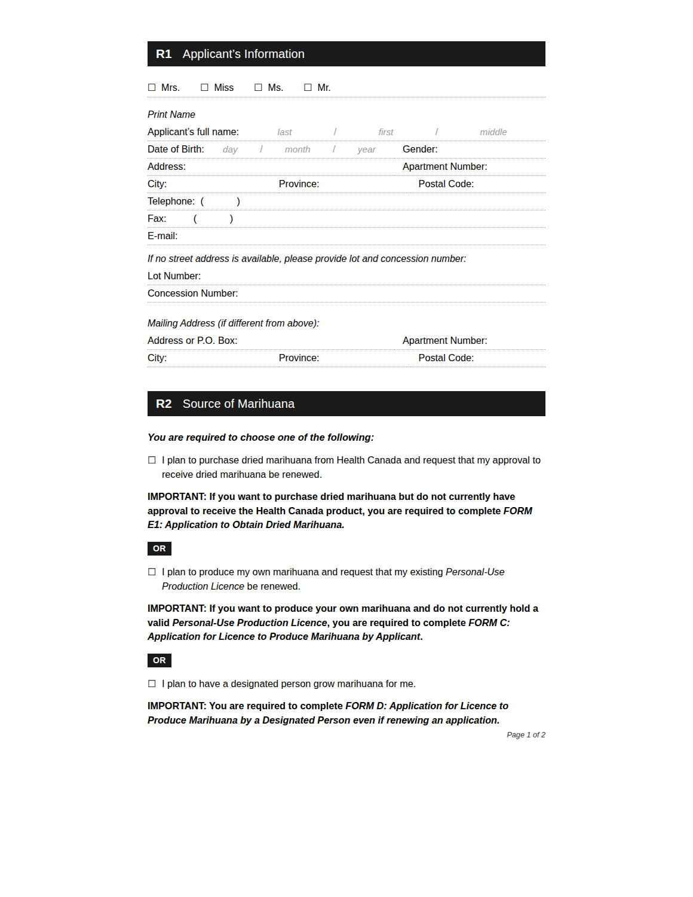R1 Applicant’s Information
☐ Mrs. ☐ Miss ☐ Ms. ☐ Mr.
Print Name
Applicant’s full name: last / first / middle
Date of Birth: day / month / year
Gender:
Address:
Apartment Number:
City:
Province:
Postal Code:
Telephone: ( )
Fax: ( )
E-mail:
If no street address is available, please provide lot and concession number:
Lot Number:
Concession Number:
Mailing Address (if different from above):
Address or P.O. Box:
Apartment Number:
City:
Province:
Postal Code:
R2 Source of Marihuana
You are required to choose one of the following:
☐ I plan to purchase dried marihuana from Health Canada and request that my approval to receive dried marihuana be renewed.
IMPORTANT: If you want to purchase dried marihuana but do not currently have approval to receive the Health Canada product, you are required to complete FORM E1: Application to Obtain Dried Marihuana.
OR
☐ I plan to produce my own marihuana and request that my existing Personal-Use Production Licence be renewed.
IMPORTANT: If you want to produce your own marihuana and do not currently hold a valid Personal-Use Production Licence, you are required to complete FORM C: Application for Licence to Produce Marihuana by Applicant.
OR
☐ I plan to have a designated person grow marihuana for me.
IMPORTANT: You are required to complete FORM D: Application for Licence to Produce Marihuana by a Designated Person even if renewing an application.
Page 1 of 2